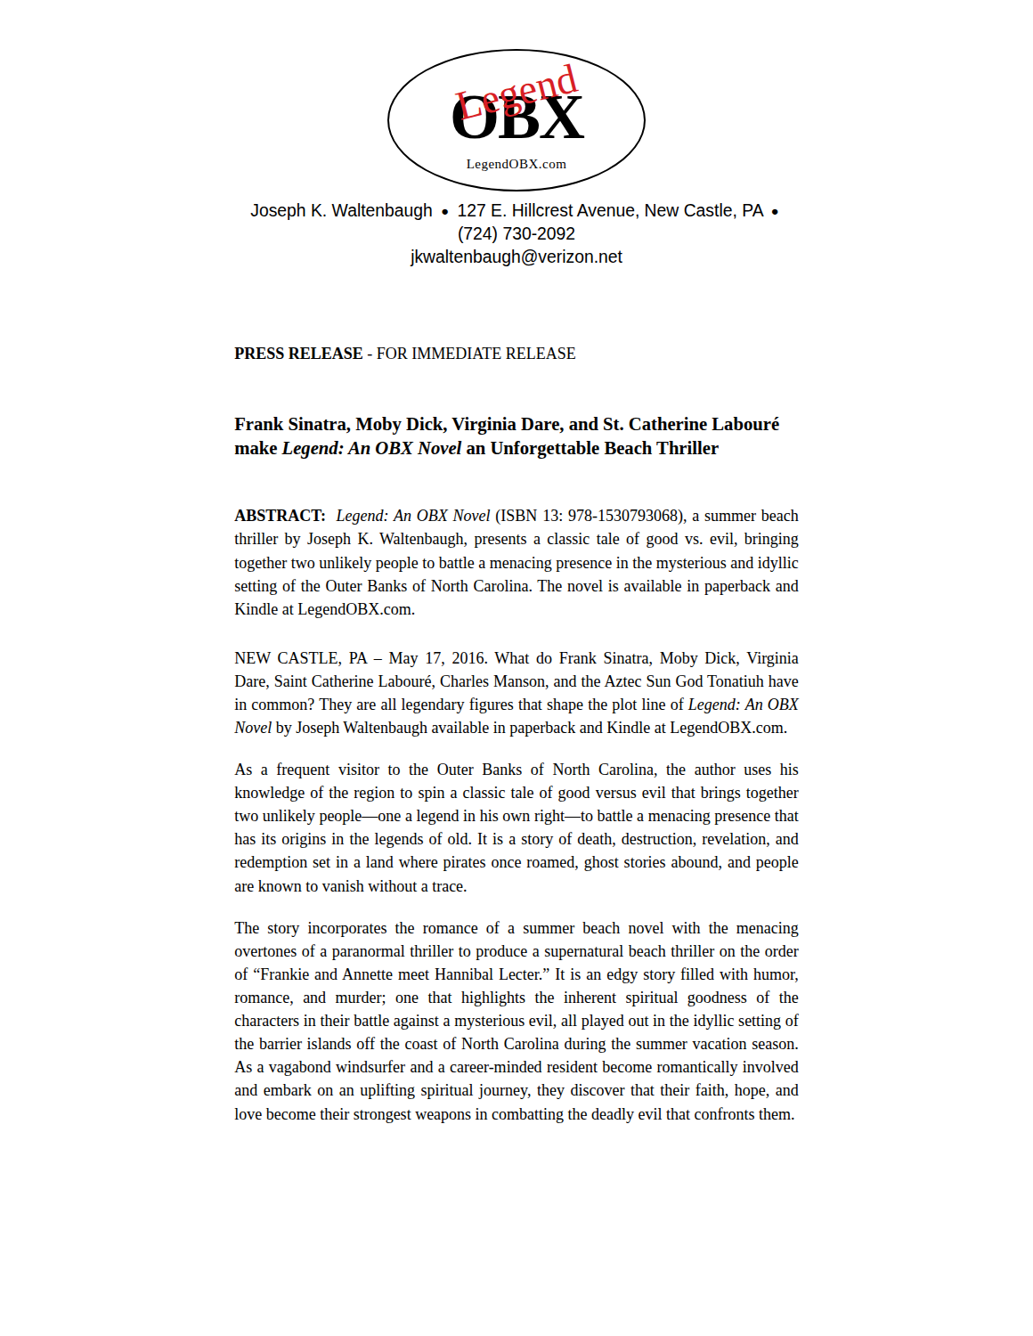OBX
Legend
LegendOBX.com
Joseph K. Waltenbaugh ● 127 E. Hillcrest Avenue, New Castle, PA ● (724) 730-2092
jkwaltenbaugh@verizon.net
PRESS RELEASE - FOR IMMEDIATE RELEASE
Frank Sinatra, Moby Dick, Virginia Dare, and St. Catherine Labouré make Legend: An OBX Novel an Unforgettable Beach Thriller
ABSTRACT: Legend: An OBX Novel (ISBN 13: 978-1530793068), a summer beach thriller by Joseph K. Waltenbaugh, presents a classic tale of good vs. evil, bringing together two unlikely people to battle a menacing presence in the mysterious and idyllic setting of the Outer Banks of North Carolina. The novel is available in paperback and Kindle at LegendOBX.com.
NEW CASTLE, PA – May 17, 2016. What do Frank Sinatra, Moby Dick, Virginia Dare, Saint Catherine Labouré, Charles Manson, and the Aztec Sun God Tonatiuh have in common? They are all legendary figures that shape the plot line of Legend: An OBX Novel by Joseph Waltenbaugh available in paperback and Kindle at LegendOBX.com.
As a frequent visitor to the Outer Banks of North Carolina, the author uses his knowledge of the region to spin a classic tale of good versus evil that brings together two unlikely people—one a legend in his own right—to battle a menacing presence that has its origins in the legends of old. It is a story of death, destruction, revelation, and redemption set in a land where pirates once roamed, ghost stories abound, and people are known to vanish without a trace.
The story incorporates the romance of a summer beach novel with the menacing overtones of a paranormal thriller to produce a supernatural beach thriller on the order of “Frankie and Annette meet Hannibal Lecter.” It is an edgy story filled with humor, romance, and murder; one that highlights the inherent spiritual goodness of the characters in their battle against a mysterious evil, all played out in the idyllic setting of the barrier islands off the coast of North Carolina during the summer vacation season. As a vagabond windsurfer and a career-minded resident become romantically involved and embark on an uplifting spiritual journey, they discover that their faith, hope, and love become their strongest weapons in combatting the deadly evil that confronts them.